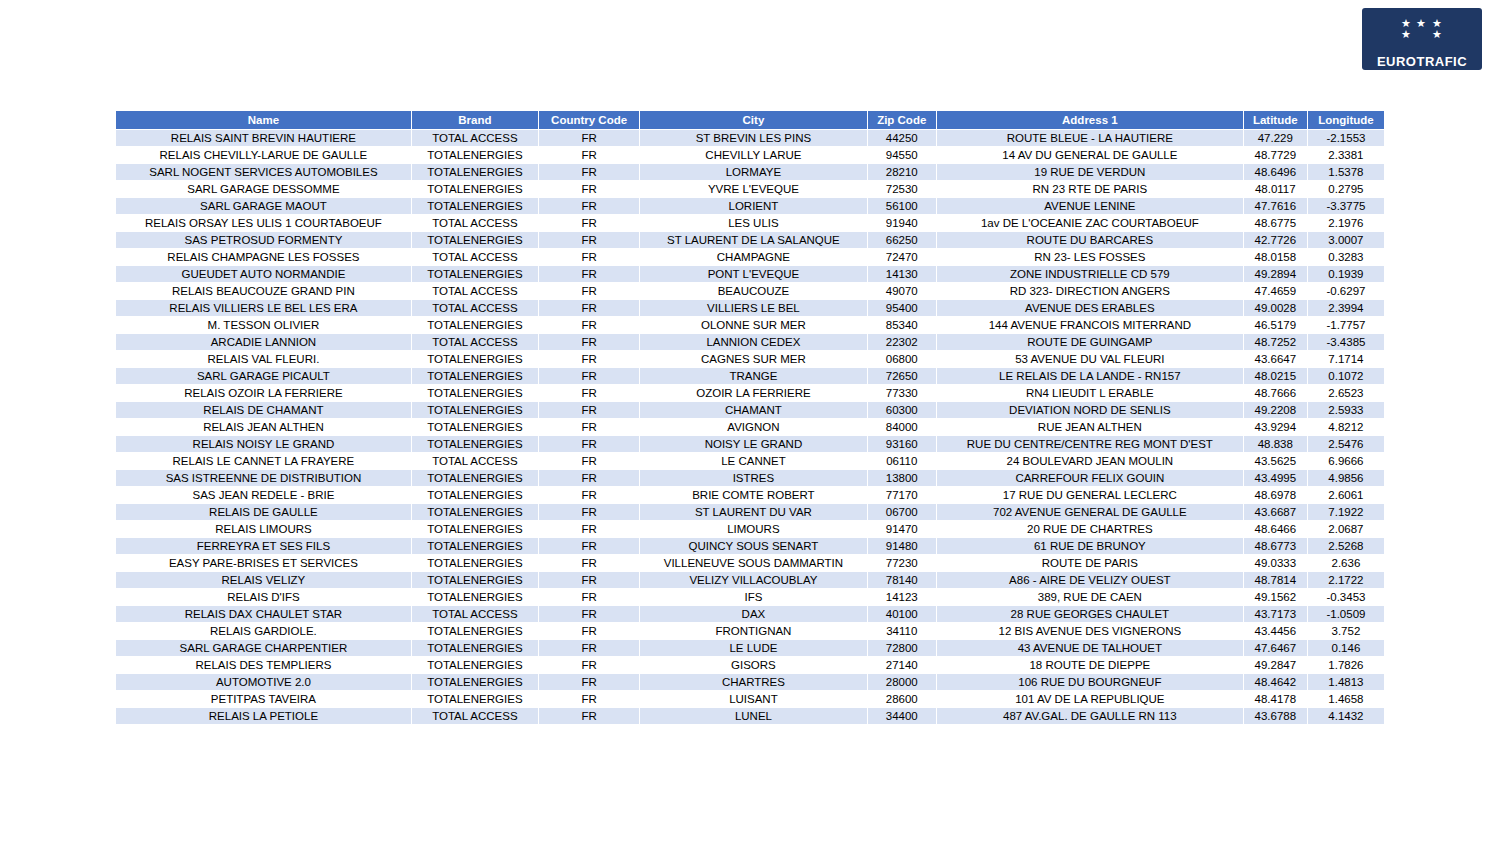★ ★ ★
★ ★
EUROTRAFIC
| Name | Brand | Country Code | City | Zip Code | Address 1 | Latitude | Longitude |
| --- | --- | --- | --- | --- | --- | --- | --- |
| RELAIS SAINT BREVIN HAUTIERE | TOTAL ACCESS | FR | ST BREVIN LES PINS | 44250 | ROUTE BLEUE - LA HAUTIERE | 47.229 | -2.1553 |
| RELAIS CHEVILLY-LARUE DE GAULLE | TOTALENERGIES | FR | CHEVILLY LARUE | 94550 | 14 AV DU GENERAL DE GAULLE | 48.7729 | 2.3381 |
| SARL NOGENT SERVICES AUTOMOBILES | TOTALENERGIES | FR | LORMAYE | 28210 | 19 RUE DE VERDUN | 48.6496 | 1.5378 |
| SARL GARAGE DESSOMME | TOTALENERGIES | FR | YVRE L'EVEQUE | 72530 | RN 23 RTE DE PARIS | 48.0117 | 0.2795 |
| SARL GARAGE MAOUT | TOTALENERGIES | FR | LORIENT | 56100 | AVENUE LENINE | 47.7616 | -3.3775 |
| RELAIS ORSAY LES ULIS 1 COURTABOEUF | TOTAL ACCESS | FR | LES ULIS | 91940 | 1av DE L'OCEANIE ZAC COURTABOEUF | 48.6775 | 2.1976 |
| SAS PETROSUD FORMENTY | TOTALENERGIES | FR | ST LAURENT DE LA SALANQUE | 66250 | ROUTE DU BARCARES | 42.7726 | 3.0007 |
| RELAIS CHAMPAGNE LES FOSSES | TOTAL ACCESS | FR | CHAMPAGNE | 72470 | RN 23- LES FOSSES | 48.0158 | 0.3283 |
| GUEUDET AUTO NORMANDIE | TOTALENERGIES | FR | PONT L'EVEQUE | 14130 | ZONE INDUSTRIELLE CD 579 | 49.2894 | 0.1939 |
| RELAIS BEAUCOUZE GRAND PIN | TOTAL ACCESS | FR | BEAUCOUZE | 49070 | RD 323- DIRECTION ANGERS | 47.4659 | -0.6297 |
| RELAIS VILLIERS LE BEL LES ERA | TOTAL ACCESS | FR | VILLIERS LE BEL | 95400 | AVENUE DES ERABLES | 49.0028 | 2.3994 |
| M. TESSON OLIVIER | TOTALENERGIES | FR | OLONNE SUR MER | 85340 | 144 AVENUE FRANCOIS MITERRAND | 46.5179 | -1.7757 |
| ARCADIE LANNION | TOTAL ACCESS | FR | LANNION CEDEX | 22302 | ROUTE DE GUINGAMP | 48.7252 | -3.4385 |
| RELAIS VAL FLEURI. | TOTALENERGIES | FR | CAGNES SUR MER | 06800 | 53 AVENUE DU VAL FLEURI | 43.6647 | 7.1714 |
| SARL GARAGE PICAULT | TOTALENERGIES | FR | TRANGE | 72650 | LE RELAIS DE LA LANDE - RN157 | 48.0215 | 0.1072 |
| RELAIS OZOIR LA FERRIERE | TOTALENERGIES | FR | OZOIR LA FERRIERE | 77330 | RN4 LIEUDIT L ERABLE | 48.7666 | 2.6523 |
| RELAIS DE CHAMANT | TOTALENERGIES | FR | CHAMANT | 60300 | DEVIATION NORD DE SENLIS | 49.2208 | 2.5933 |
| RELAIS JEAN ALTHEN | TOTALENERGIES | FR | AVIGNON | 84000 | RUE JEAN ALTHEN | 43.9294 | 4.8212 |
| RELAIS NOISY LE GRAND | TOTALENERGIES | FR | NOISY LE GRAND | 93160 | RUE DU CENTRE/CENTRE REG MONT D'EST | 48.838 | 2.5476 |
| RELAIS LE CANNET LA FRAYERE | TOTAL ACCESS | FR | LE CANNET | 06110 | 24 BOULEVARD JEAN MOULIN | 43.5625 | 6.9666 |
| SAS ISTREENNE DE DISTRIBUTION | TOTALENERGIES | FR | ISTRES | 13800 | CARREFOUR FELIX GOUIN | 43.4995 | 4.9856 |
| SAS JEAN REDELE - BRIE | TOTALENERGIES | FR | BRIE COMTE ROBERT | 77170 | 17 RUE DU GENERAL LECLERC | 48.6978 | 2.6061 |
| RELAIS DE GAULLE | TOTALENERGIES | FR | ST LAURENT DU VAR | 06700 | 702 AVENUE GENERAL DE GAULLE | 43.6687 | 7.1922 |
| RELAIS LIMOURS | TOTALENERGIES | FR | LIMOURS | 91470 | 20 RUE DE CHARTRES | 48.6466 | 2.0687 |
| FERREYRA ET SES FILS | TOTALENERGIES | FR | QUINCY SOUS SENART | 91480 | 61 RUE DE BRUNOY | 48.6773 | 2.5268 |
| EASY PARE-BRISES ET SERVICES | TOTALENERGIES | FR | VILLENEUVE SOUS DAMMARTIN | 77230 | ROUTE DE PARIS | 49.0333 | 2.636 |
| RELAIS VELIZY | TOTALENERGIES | FR | VELIZY VILLACOUBLAY | 78140 | A86 - AIRE DE VELIZY OUEST | 48.7814 | 2.1722 |
| RELAIS D'IFS | TOTALENERGIES | FR | IFS | 14123 | 389, RUE DE CAEN | 49.1562 | -0.3453 |
| RELAIS DAX CHAULET STAR | TOTAL ACCESS | FR | DAX | 40100 | 28 RUE GEORGES CHAULET | 43.7173 | -1.0509 |
| RELAIS GARDIOLE. | TOTALENERGIES | FR | FRONTIGNAN | 34110 | 12 BIS AVENUE DES VIGNERONS | 43.4456 | 3.752 |
| SARL GARAGE CHARPENTIER | TOTALENERGIES | FR | LE LUDE | 72800 | 43 AVENUE DE TALHOUET | 47.6467 | 0.146 |
| RELAIS DES TEMPLIERS | TOTALENERGIES | FR | GISORS | 27140 | 18 ROUTE DE DIEPPE | 49.2847 | 1.7826 |
| AUTOMOTIVE 2.0 | TOTALENERGIES | FR | CHARTRES | 28000 | 106 RUE DU BOURGNEUF | 48.4642 | 1.4813 |
| PETITPAS TAVEIRA | TOTALENERGIES | FR | LUISANT | 28600 | 101 AV DE LA REPUBLIQUE | 48.4178 | 1.4658 |
| RELAIS LA PETIOLE | TOTAL ACCESS | FR | LUNEL | 34400 | 487 AV.GAL. DE GAULLE RN 113 | 43.6788 | 4.1432 |